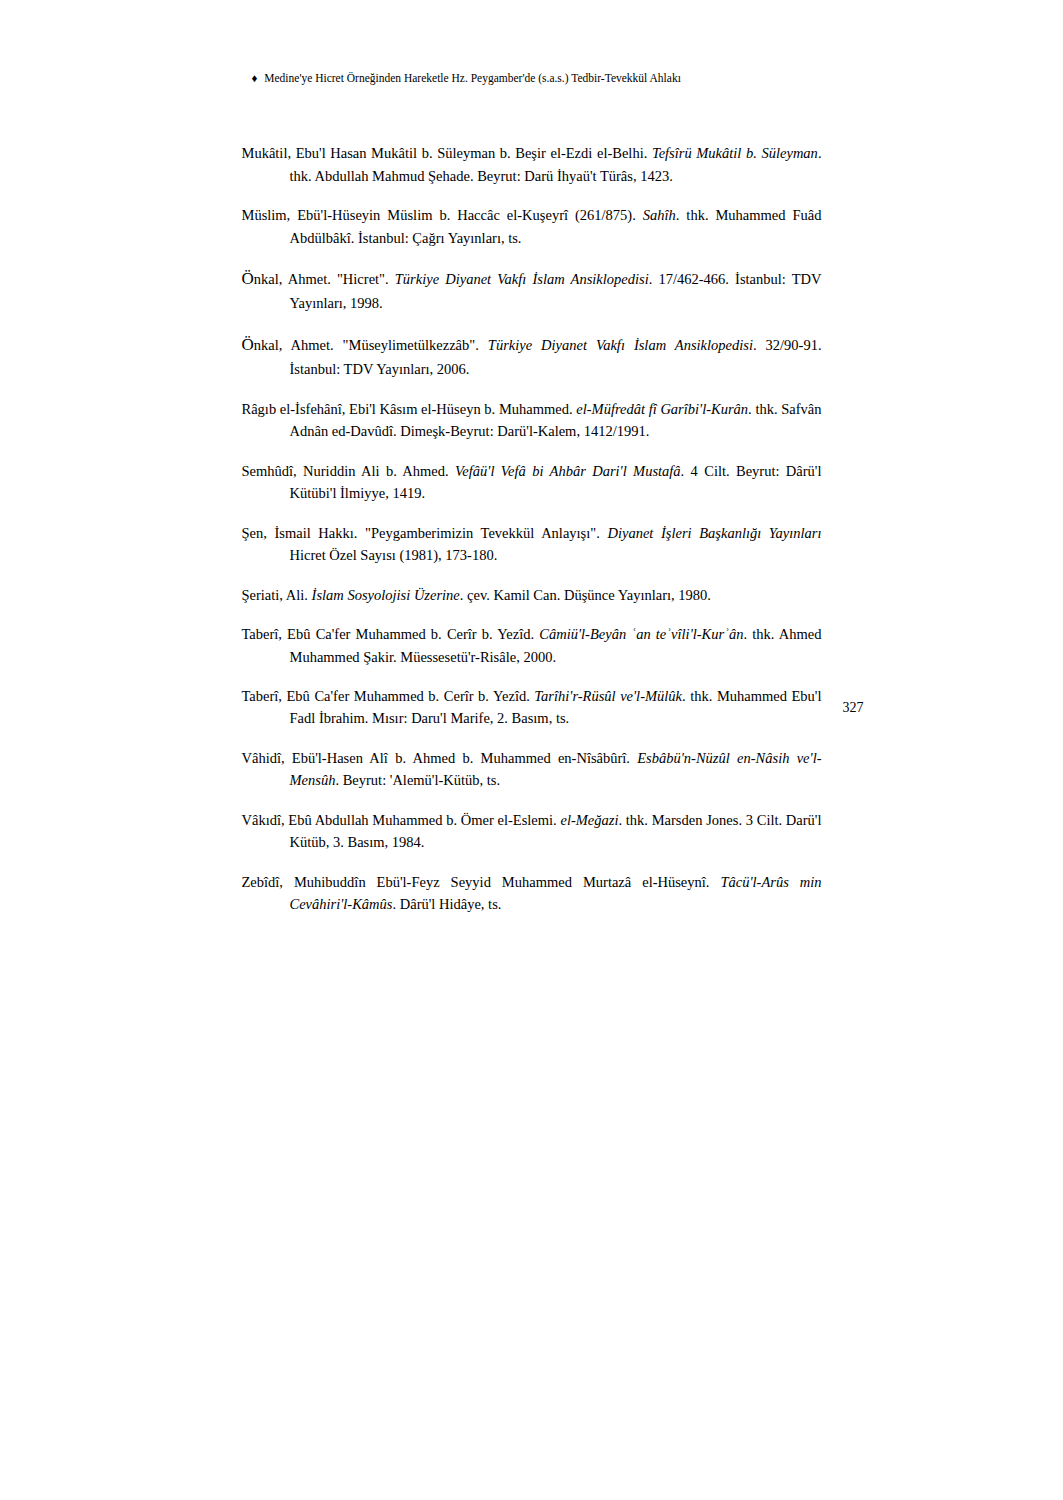♦ Medine'ye Hicret Örneğinden Hareketle Hz. Peygamber'de (s.a.s.) Tedbir-Tevekkül Ahlakı
Mukâtil, Ebu'l Hasan Mukâtil b. Süleyman b. Beşir el-Ezdi el-Belhi. Tefsîrü Mukâtil b. Süleyman. thk. Abdullah Mahmud Şehade. Beyrut: Darü İhyaü't Türâs, 1423.
Müslim, Ebü'l-Hüseyin Müslim b. Haccâc el-Kuşeyrî (261/875). Sahîh. thk. Muhammed Fuâd Abdülbâkî. İstanbul: Çağrı Yayınları, ts.
Önkal, Ahmet. "Hicret". Türkiye Diyanet Vakfı İslam Ansiklopedisi. 17/462-466. İstanbul: TDV Yayınları, 1998.
Önkal, Ahmet. "Müseylimetülkezzâb". Türkiye Diyanet Vakfı İslam Ansiklopedisi. 32/90-91. İstanbul: TDV Yayınları, 2006.
Râgıb el-İsfehânî, Ebi'l Kâsım el-Hüseyn b. Muhammed. el-Müfredât fî Garîbi'l-Kurân. thk. Safvân Adnân ed-Davûdî. Dimeşk-Beyrut: Darü'l-Kalem, 1412/1991.
Semhûdî, Nuriddin Ali b. Ahmed. Vefâü'l Vefâ bi Ahbâr Dari'l Mustafâ. 4 Cilt. Beyrut: Dârü'l Kütübi'l İlmiyye, 1419.
Şen, İsmail Hakkı. "Peygamberimizin Tevekkül Anlayışı". Diyanet İşleri Başkanlığı Yayınları Hicret Özel Sayısı (1981), 173-180.
Şeriati, Ali. İslam Sosyolojisi Üzerine. çev. Kamil Can. Düşünce Yayınları, 1980.
Taberî, Ebû Ca'fer Muhammed b. Cerîr b. Yezîd. Câmiü'l-Beyân ʿan teʾvîli'l-Kurʾân. thk. Ahmed Muhammed Şakir. Müessesetü'r-Risâle, 2000.
Taberî, Ebû Ca'fer Muhammed b. Cerîr b. Yezîd. Tarîhi'r-Rüsûl ve'l-Mülûk. thk. Muhammed Ebu'l Fadl İbrahim. Mısır: Daru'l Marife, 2. Basım, ts.
Vâhidî, Ebü'l-Hasen Alî b. Ahmed b. Muhammed en-Nîsâbûrî. Esbâbü'n-Nüzûl en-Nâsih ve'l-Mensûh. Beyrut: 'Alemü'l-Kütüb, ts.
Vâkıdî, Ebû Abdullah Muhammed b. Ömer el-Eslemi. el-Meğazi. thk. Marsden Jones. 3 Cilt. Darü'l Kütüb, 3. Basım, 1984.
Zebîdî, Muhibuddîn Ebü'l-Feyz Seyyid Muhammed Murtazâ el-Hüseynî. Tâcü'l-Arûs min Cevâhiri'l-Kâmûs. Dârü'l Hidâye, ts.
327